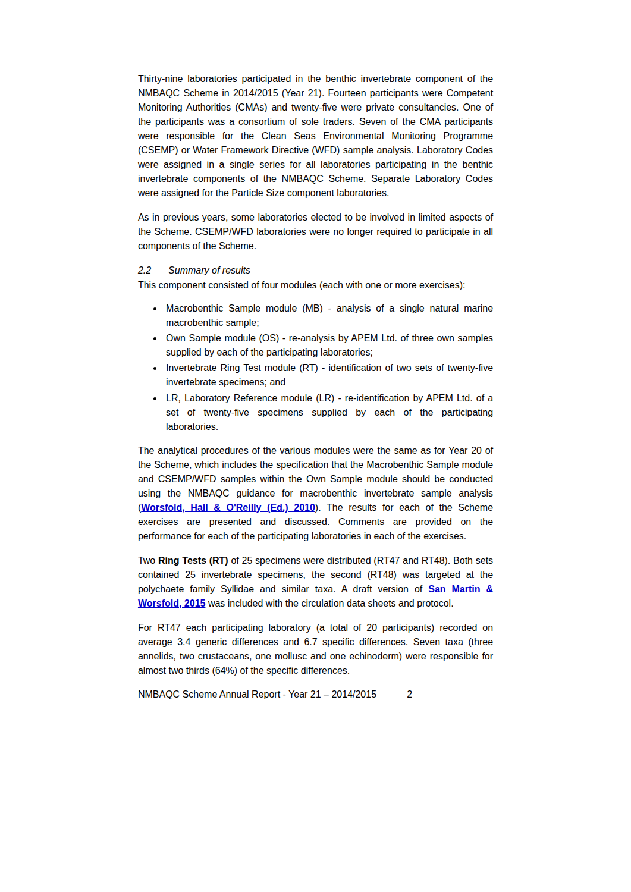Thirty-nine laboratories participated in the benthic invertebrate component of the NMBAQC Scheme in 2014/2015 (Year 21). Fourteen participants were Competent Monitoring Authorities (CMAs) and twenty-five were private consultancies. One of the participants was a consortium of sole traders. Seven of the CMA participants were responsible for the Clean Seas Environmental Monitoring Programme (CSEMP) or Water Framework Directive (WFD) sample analysis. Laboratory Codes were assigned in a single series for all laboratories participating in the benthic invertebrate components of the NMBAQC Scheme. Separate Laboratory Codes were assigned for the Particle Size component laboratories.
As in previous years, some laboratories elected to be involved in limited aspects of the Scheme. CSEMP/WFD laboratories were no longer required to participate in all components of the Scheme.
2.2 Summary of results
This component consisted of four modules (each with one or more exercises):
Macrobenthic Sample module (MB) - analysis of a single natural marine macrobenthic sample;
Own Sample module (OS) - re-analysis by APEM Ltd. of three own samples supplied by each of the participating laboratories;
Invertebrate Ring Test module (RT) - identification of two sets of twenty-five invertebrate specimens; and
LR, Laboratory Reference module (LR) - re-identification by APEM Ltd. of a set of twenty-five specimens supplied by each of the participating laboratories.
The analytical procedures of the various modules were the same as for Year 20 of the Scheme, which includes the specification that the Macrobenthic Sample module and CSEMP/WFD samples within the Own Sample module should be conducted using the NMBAQC guidance for macrobenthic invertebrate sample analysis (Worsfold, Hall & O'Reilly (Ed.) 2010). The results for each of the Scheme exercises are presented and discussed. Comments are provided on the performance for each of the participating laboratories in each of the exercises.
Two Ring Tests (RT) of 25 specimens were distributed (RT47 and RT48). Both sets contained 25 invertebrate specimens, the second (RT48) was targeted at the polychaete family Syllidae and similar taxa. A draft version of San Martin & Worsfold, 2015 was included with the circulation data sheets and protocol.
For RT47 each participating laboratory (a total of 20 participants) recorded on average 3.4 generic differences and 6.7 specific differences. Seven taxa (three annelids, two crustaceans, one mollusc and one echinoderm) were responsible for almost two thirds (64%) of the specific differences.
NMBAQC Scheme Annual Report - Year 21 – 2014/2015 2